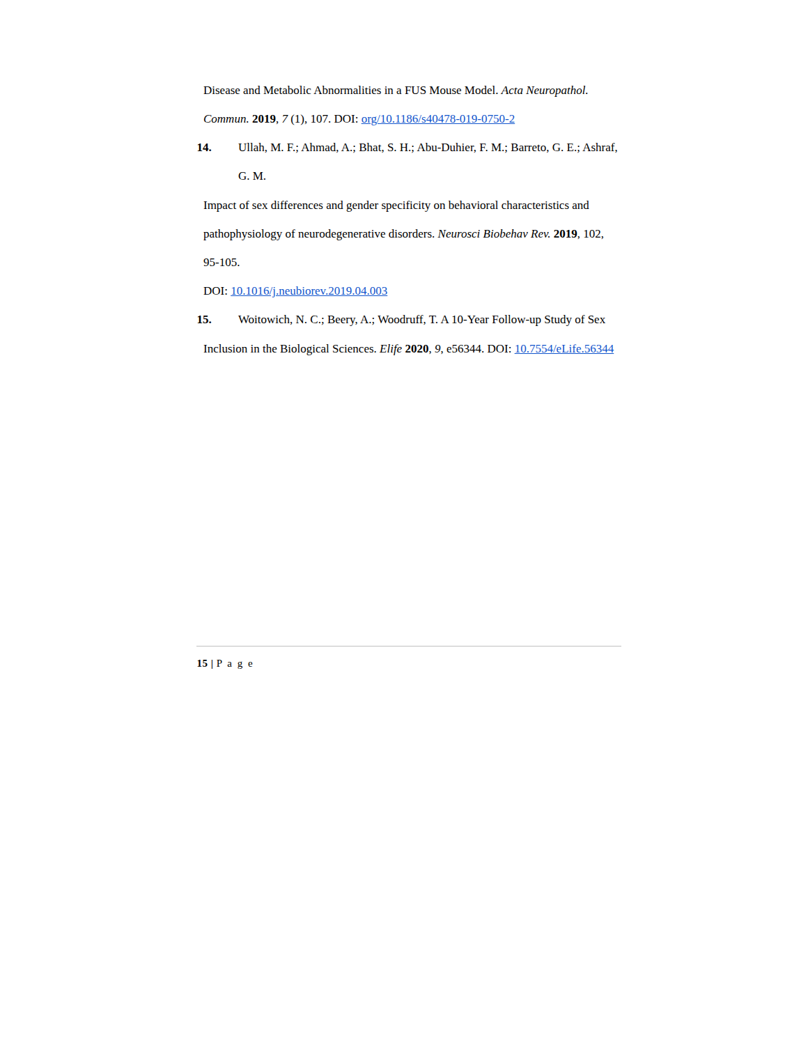Disease and Metabolic Abnormalities in a FUS Mouse Model. Acta Neuropathol.
Commun. 2019, 7 (1), 107. DOI: org/10.1186/s40478-019-0750-2
14. Ullah, M. F.; Ahmad, A.; Bhat, S. H.; Abu-Duhier, F. M.; Barreto, G. E.; Ashraf, G. M.
Impact of sex differences and gender specificity on behavioral characteristics and
pathophysiology of neurodegenerative disorders. Neurosci Biobehav Rev. 2019, 102, 95-105.
DOI: 10.1016/j.neubiorev.2019.04.003
15. Woitowich, N. C.; Beery, A.; Woodruff, T. A 10-Year Follow-up Study of Sex
Inclusion in the Biological Sciences. Elife 2020, 9, e56344. DOI: 10.7554/eLife.56344
15 | P a g e